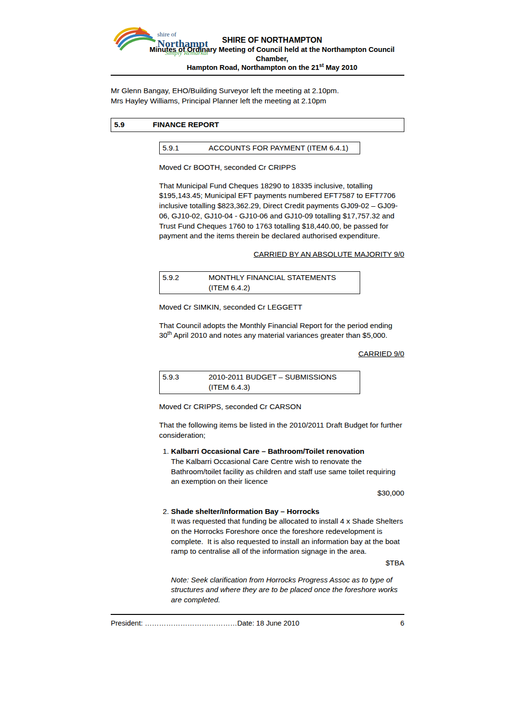shire of Northampton Simply Remarkable
SHIRE OF NORTHAMPTON
Minutes of Ordinary Meeting of Council held at the Northampton Council Chamber,
Hampton Road, Northampton on the 21st May 2010
Mr Glenn Bangay, EHO/Building Surveyor left the meeting at 2.10pm.
Mrs Hayley Williams, Principal Planner left the meeting at 2.10pm
5.9 FINANCE REPORT
5.9.1 ACCOUNTS FOR PAYMENT (ITEM 6.4.1)
Moved Cr BOOTH, seconded Cr CRIPPS
That Municipal Fund Cheques 18290 to 18335 inclusive, totalling $195,143.45; Municipal EFT payments numbered EFT7587 to EFT7706 inclusive totalling $823,362.29, Direct Credit payments GJ09-02 – GJ09-06, GJ10-02, GJ10-04 - GJ10-06 and GJ10-09 totalling $17,757.32 and Trust Fund Cheques 1760 to 1763 totalling $18,440.00, be passed for payment and the items therein be declared authorised expenditure.
CARRIED BY AN ABSOLUTE MAJORITY 9/0
5.9.2 MONTHLY FINANCIAL STATEMENTS (ITEM 6.4.2)
Moved Cr SIMKIN, seconded Cr LEGGETT
That Council adopts the Monthly Financial Report for the period ending 30th April 2010 and notes any material variances greater than $5,000.
CARRIED 9/0
5.9.3 2010-2011 BUDGET – SUBMISSIONS (ITEM 6.4.3)
Moved Cr CRIPPS, seconded Cr CARSON
That the following items be listed in the 2010/2011 Draft Budget for further consideration;
Kalbarri Occasional Care – Bathroom/Toilet renovation
The Kalbarri Occasional Care Centre wish to renovate the Bathroom/toilet facility as children and staff use same toilet requiring an exemption on their licence
$30,000
Shade shelter/Information Bay – Horrocks
It was requested that funding be allocated to install 4 x Shade Shelters on the Horrocks Foreshore once the foreshore redevelopment is complete. It is also requested to install an information bay at the boat ramp to centralise all of the information signage in the area.
$TBA
Note: Seek clarification from Horrocks Progress Assoc as to type of structures and where they are to be placed once the foreshore works are completed.
President: …………………………………Date: 18 June 2010
6